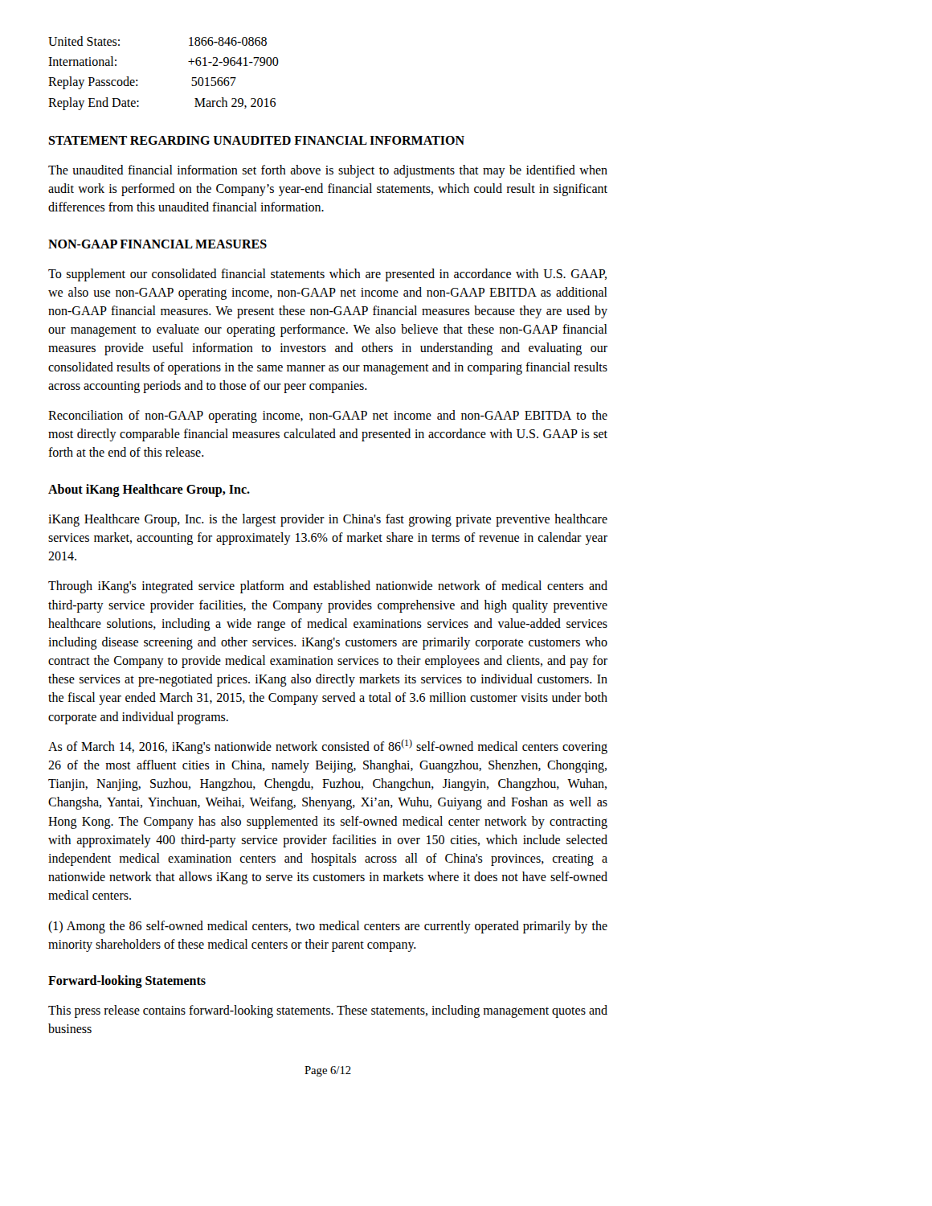| United States: | 1866-846-0868 |
| International: | +61-2-9641-7900 |
| Replay Passcode: | 5015667 |
| Replay End Date: | March 29, 2016 |
STATEMENT REGARDING UNAUDITED FINANCIAL INFORMATION
The unaudited financial information set forth above is subject to adjustments that may be identified when audit work is performed on the Company’s year-end financial statements, which could result in significant differences from this unaudited financial information.
NON-GAAP FINANCIAL MEASURES
To supplement our consolidated financial statements which are presented in accordance with U.S. GAAP, we also use non-GAAP operating income, non-GAAP net income and non-GAAP EBITDA as additional non-GAAP financial measures. We present these non-GAAP financial measures because they are used by our management to evaluate our operating performance. We also believe that these non-GAAP financial measures provide useful information to investors and others in understanding and evaluating our consolidated results of operations in the same manner as our management and in comparing financial results across accounting periods and to those of our peer companies.
Reconciliation of non-GAAP operating income, non-GAAP net income and non-GAAP EBITDA to the most directly comparable financial measures calculated and presented in accordance with U.S. GAAP is set forth at the end of this release.
About iKang Healthcare Group, Inc.
iKang Healthcare Group, Inc. is the largest provider in China's fast growing private preventive healthcare services market, accounting for approximately 13.6% of market share in terms of revenue in calendar year 2014.
Through iKang's integrated service platform and established nationwide network of medical centers and third-party service provider facilities, the Company provides comprehensive and high quality preventive healthcare solutions, including a wide range of medical examinations services and value-added services including disease screening and other services. iKang's customers are primarily corporate customers who contract the Company to provide medical examination services to their employees and clients, and pay for these services at pre-negotiated prices. iKang also directly markets its services to individual customers. In the fiscal year ended March 31, 2015, the Company served a total of 3.6 million customer visits under both corporate and individual programs.
As of March 14, 2016, iKang's nationwide network consisted of 86(1) self-owned medical centers covering 26 of the most affluent cities in China, namely Beijing, Shanghai, Guangzhou, Shenzhen, Chongqing, Tianjin, Nanjing, Suzhou, Hangzhou, Chengdu, Fuzhou, Changchun, Jiangyin, Changzhou, Wuhan, Changsha, Yantai, Yinchuan, Weihai, Weifang, Shenyang, Xi’an, Wuhu, Guiyang and Foshan as well as Hong Kong. The Company has also supplemented its self-owned medical center network by contracting with approximately 400 third-party service provider facilities in over 150 cities, which include selected independent medical examination centers and hospitals across all of China's provinces, creating a nationwide network that allows iKang to serve its customers in markets where it does not have self-owned medical centers.
(1) Among the 86 self-owned medical centers, two medical centers are currently operated primarily by the minority shareholders of these medical centers or their parent company.
Forward-looking Statements
This press release contains forward-looking statements. These statements, including management quotes and business
Page 6/12